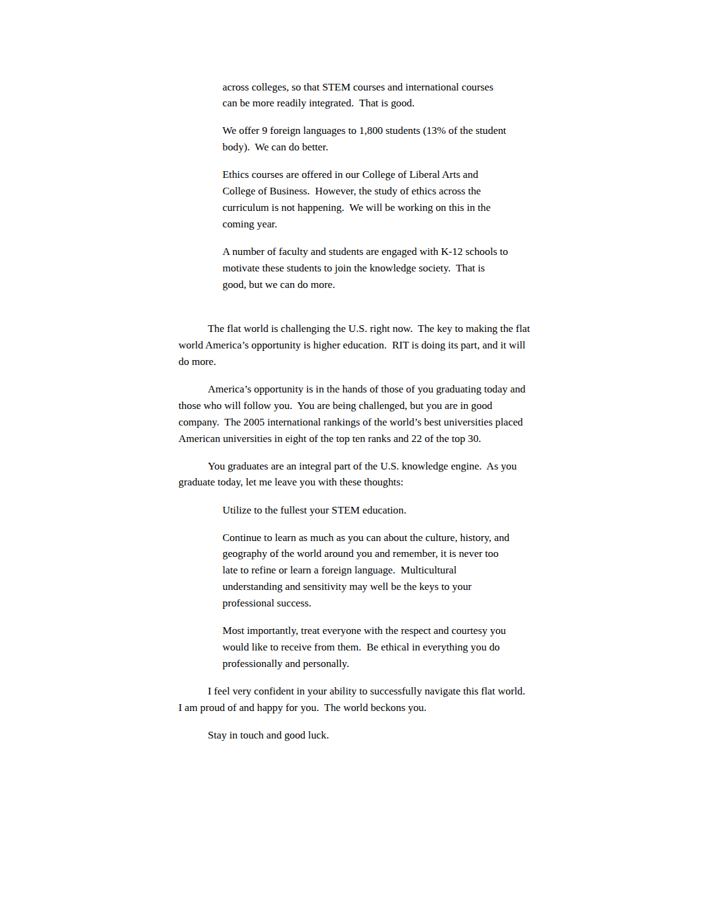across colleges, so that STEM courses and international courses can be more readily integrated. That is good.
We offer 9 foreign languages to 1,800 students (13% of the student body). We can do better.
Ethics courses are offered in our College of Liberal Arts and College of Business. However, the study of ethics across the curriculum is not happening. We will be working on this in the coming year.
A number of faculty and students are engaged with K-12 schools to motivate these students to join the knowledge society. That is good, but we can do more.
The flat world is challenging the U.S. right now. The key to making the flat world America’s opportunity is higher education. RIT is doing its part, and it will do more.
America’s opportunity is in the hands of those of you graduating today and those who will follow you. You are being challenged, but you are in good company. The 2005 international rankings of the world’s best universities placed American universities in eight of the top ten ranks and 22 of the top 30.
You graduates are an integral part of the U.S. knowledge engine. As you graduate today, let me leave you with these thoughts:
Utilize to the fullest your STEM education.
Continue to learn as much as you can about the culture, history, and geography of the world around you and remember, it is never too late to refine or learn a foreign language. Multicultural understanding and sensitivity may well be the keys to your professional success.
Most importantly, treat everyone with the respect and courtesy you would like to receive from them. Be ethical in everything you do professionally and personally.
I feel very confident in your ability to successfully navigate this flat world. I am proud of and happy for you. The world beckons you.
Stay in touch and good luck.